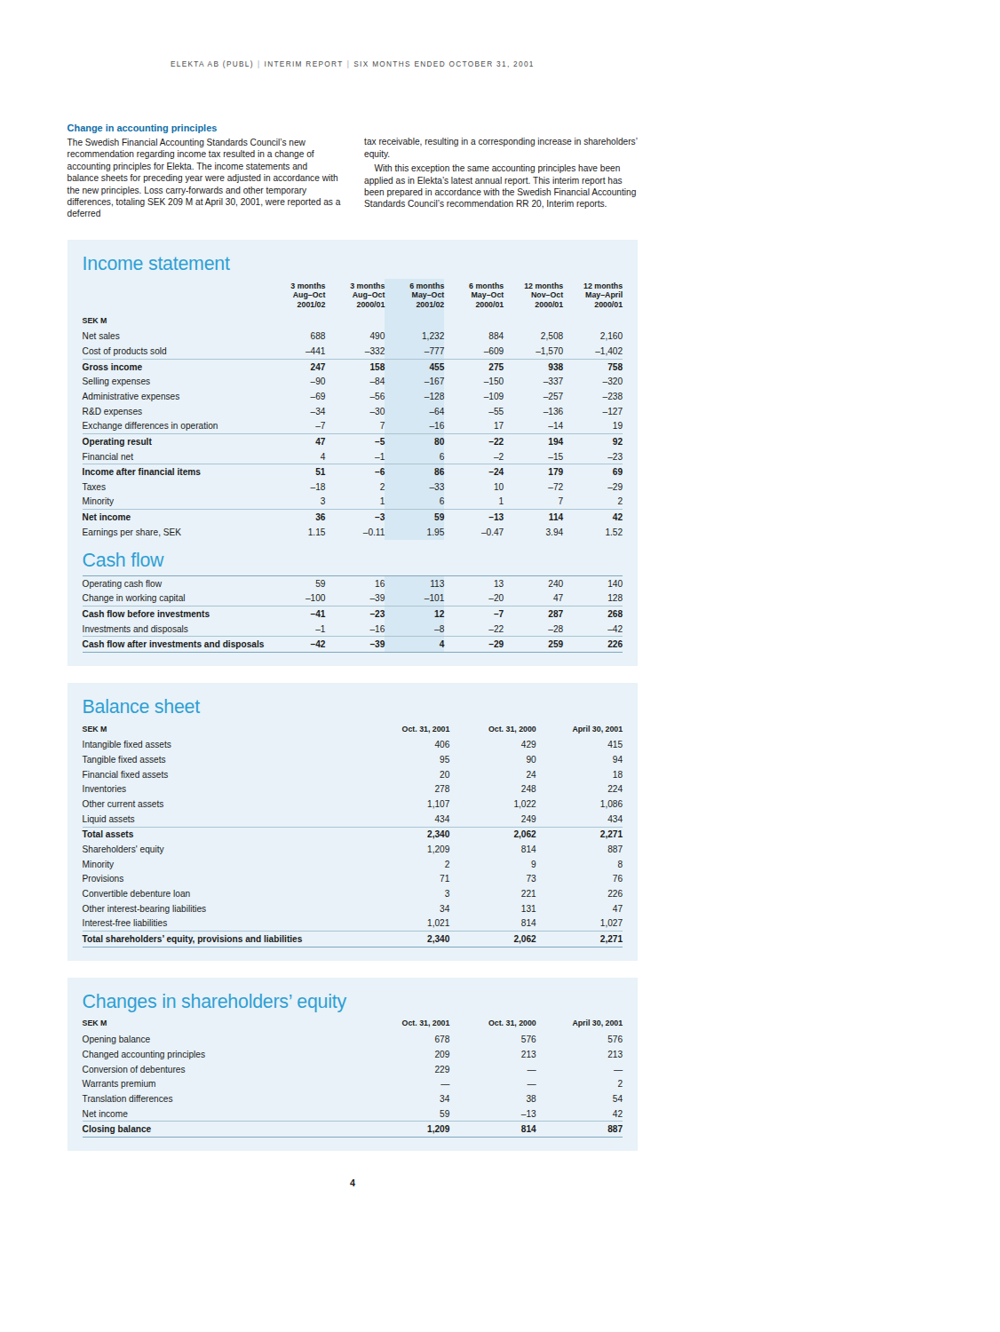ELEKTA AB (PUBL)|INTERIM REPORT|SIX MONTHS ENDED OCTOBER 31, 2001
Change in accounting principles
The Swedish Financial Accounting Standards Council’s new recommendation regarding income tax resulted in a change of accounting principles for Elekta. The income statements and balance sheets for preceding year were adjusted in accordance with the new principles. Loss carry-forwards and other temporary differences, totaling SEK 209 M at April 30, 2001, were reported as a deferred
tax receivable, resulting in a corresponding increase in shareholders’ equity.
With this exception the same accounting principles have been applied as in Elekta’s latest annual report. This interim report has been prepared in accordance with the Swedish Financial Accounting Standards Council’s recommendation RR 20, Interim reports.
Income statement
| | 3 months Aug–Oct 2001/02 | 3 months Aug–Oct 2000/01 | 6 months May–Oct 2001/02 | 6 months May–Oct 2000/01 | 12 months Nov–Oct 2000/01 | 12 months May–April 2000/01 |
| --- | --- | --- | --- | --- | --- | --- |
| SEK M | | | | | | |
| Net sales | 688 | 490 | 1,232 | 884 | 2,508 | 2,160 |
| Cost of products sold | –441 | –332 | –777 | –609 | –1,570 | –1,402 |
| Gross income | 247 | 158 | 455 | 275 | 938 | 758 |
| Selling expenses | –90 | –84 | –167 | –150 | –337 | –320 |
| Administrative expenses | –69 | –56 | –128 | –109 | –257 | –238 |
| R&D expenses | –34 | –30 | –64 | –55 | –136 | –127 |
| Exchange differences in operation | –7 | 7 | –16 | 17 | –14 | 19 |
| Operating result | 47 | –5 | 80 | –22 | 194 | 92 |
| Financial net | 4 | –1 | 6 | –2 | –15 | –23 |
| Income after financial items | 51 | –6 | 86 | –24 | 179 | 69 |
| Taxes | –18 | 2 | –33 | 10 | –72 | –29 |
| Minority | 3 | 1 | 6 | 1 | 7 | 2 |
| Net income | 36 | –3 | 59 | –13 | 114 | 42 |
| Earnings per share, SEK | 1.15 | –0.11 | 1.95 | –0.47 | 3.94 | 1.52 |
Cash flow
| Operating cash flow | 59 | 16 | 113 | 13 | 240 | 140 |
| Change in working capital | –100 | –39 | –101 | –20 | 47 | 128 |
| Cash flow before investments | –41 | –23 | 12 | –7 | 287 | 268 |
| Investments and disposals | –1 | –16 | –8 | –22 | –28 | –42 |
| Cash flow after investments and disposals | –42 | –39 | 4 | –29 | 259 | 226 |
Balance sheet
| SEK M | Oct. 31, 2001 | Oct. 31, 2000 | April 30, 2001 |
| --- | --- | --- | --- |
| Intangible fixed assets | 406 | 429 | 415 |
| Tangible fixed assets | 95 | 90 | 94 |
| Financial fixed assets | 20 | 24 | 18 |
| Inventories | 278 | 248 | 224 |
| Other current assets | 1,107 | 1,022 | 1,086 |
| Liquid assets | 434 | 249 | 434 |
| Total assets | 2,340 | 2,062 | 2,271 |
| Shareholders' equity | 1,209 | 814 | 887 |
| Minority | 2 | 9 | 8 |
| Provisions | 71 | 73 | 76 |
| Convertible debenture loan | 3 | 221 | 226 |
| Other interest-bearing liabilities | 34 | 131 | 47 |
| Interest-free liabilities | 1,021 | 814 | 1,027 |
| Total shareholders’ equity, provisions and liabilities | 2,340 | 2,062 | 2,271 |
Changes in shareholders’ equity
| SEK M | Oct. 31, 2001 | Oct. 31, 2000 | April 30, 2001 |
| --- | --- | --- | --- |
| Opening balance | 678 | 576 | 576 |
| Changed accounting principles | 209 | 213 | 213 |
| Conversion of debentures | 229 | — | — |
| Warrants premium | — | — | 2 |
| Translation differences | 34 | 38 | 54 |
| Net income | 59 | –13 | 42 |
| Closing balance | 1,209 | 814 | 887 |
4